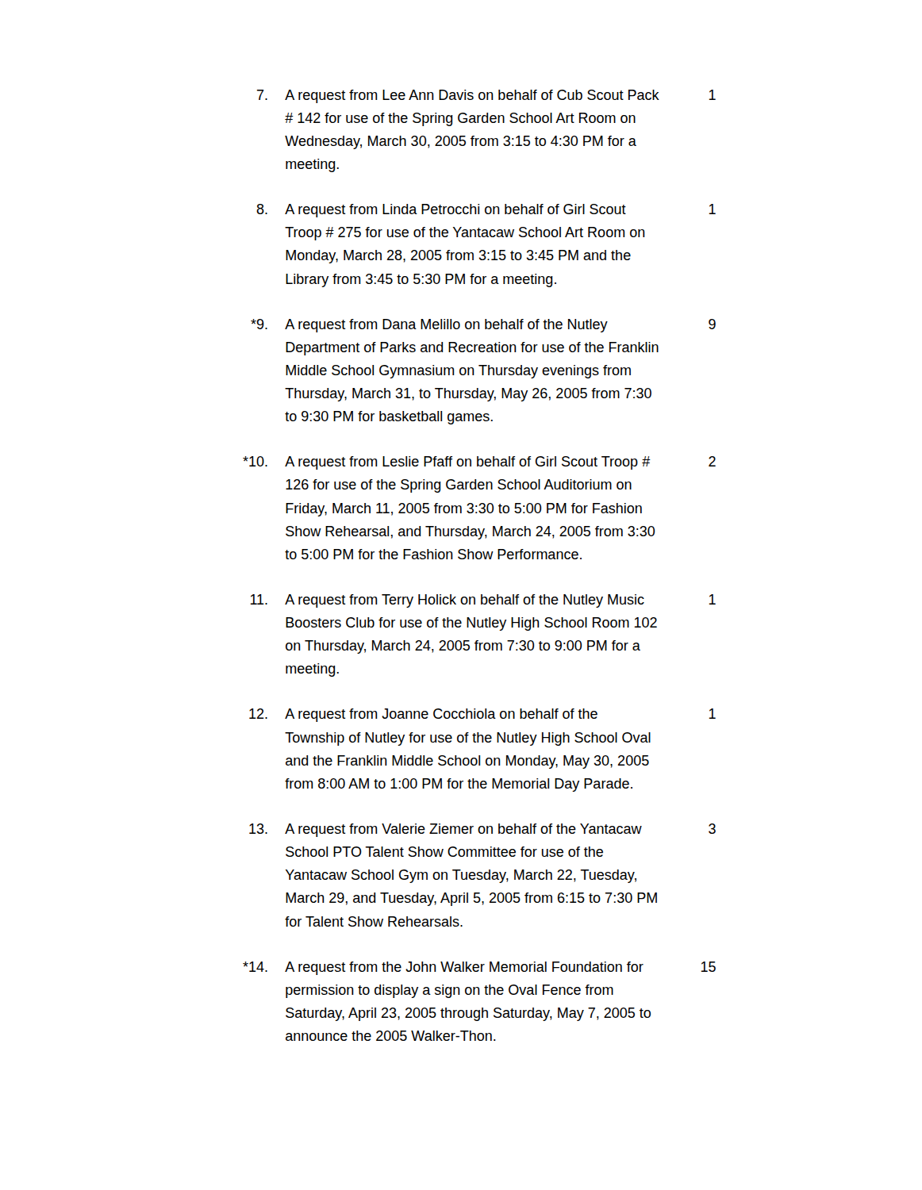7. A request from Lee Ann Davis on behalf of Cub Scout Pack # 142 for use of the Spring Garden School Art Room on Wednesday, March 30, 2005 from 3:15 to 4:30 PM for a meeting. 1
8. A request from Linda Petrocchi on behalf of Girl Scout Troop # 275 for use of the Yantacaw School Art Room on Monday, March 28, 2005 from 3:15 to 3:45 PM and the Library from 3:45 to 5:30 PM for a meeting. 1
*9. A request from Dana Melillo on behalf of the Nutley Department of Parks and Recreation for use of the Franklin Middle School Gymnasium on Thursday evenings from Thursday, March 31, to Thursday, May 26, 2005 from 7:30 to 9:30 PM for basketball games. 9
*10. A request from Leslie Pfaff on behalf of Girl Scout Troop # 126 for use of the Spring Garden School Auditorium on Friday, March 11, 2005 from 3:30 to 5:00 PM for Fashion Show Rehearsal, and Thursday, March 24, 2005 from 3:30 to 5:00 PM for the Fashion Show Performance. 2
11. A request from Terry Holick on behalf of the Nutley Music Boosters Club for use of the Nutley High School Room 102 on Thursday, March 24, 2005 from 7:30 to 9:00 PM for a meeting. 1
12. A request from Joanne Cocchiola on behalf of the Township of Nutley for use of the Nutley High School Oval and the Franklin Middle School on Monday, May 30, 2005 from 8:00 AM to 1:00 PM for the Memorial Day Parade. 1
13. A request from Valerie Ziemer on behalf of the Yantacaw School PTO Talent Show Committee for use of the Yantacaw School Gym on Tuesday, March 22, Tuesday, March 29, and Tuesday, April 5, 2005 from 6:15 to 7:30 PM for Talent Show Rehearsals. 3
*14. A request from the John Walker Memorial Foundation for permission to display a sign on the Oval Fence from Saturday, April 23, 2005 through Saturday, May 7, 2005 to announce the 2005 Walker-Thon. 15